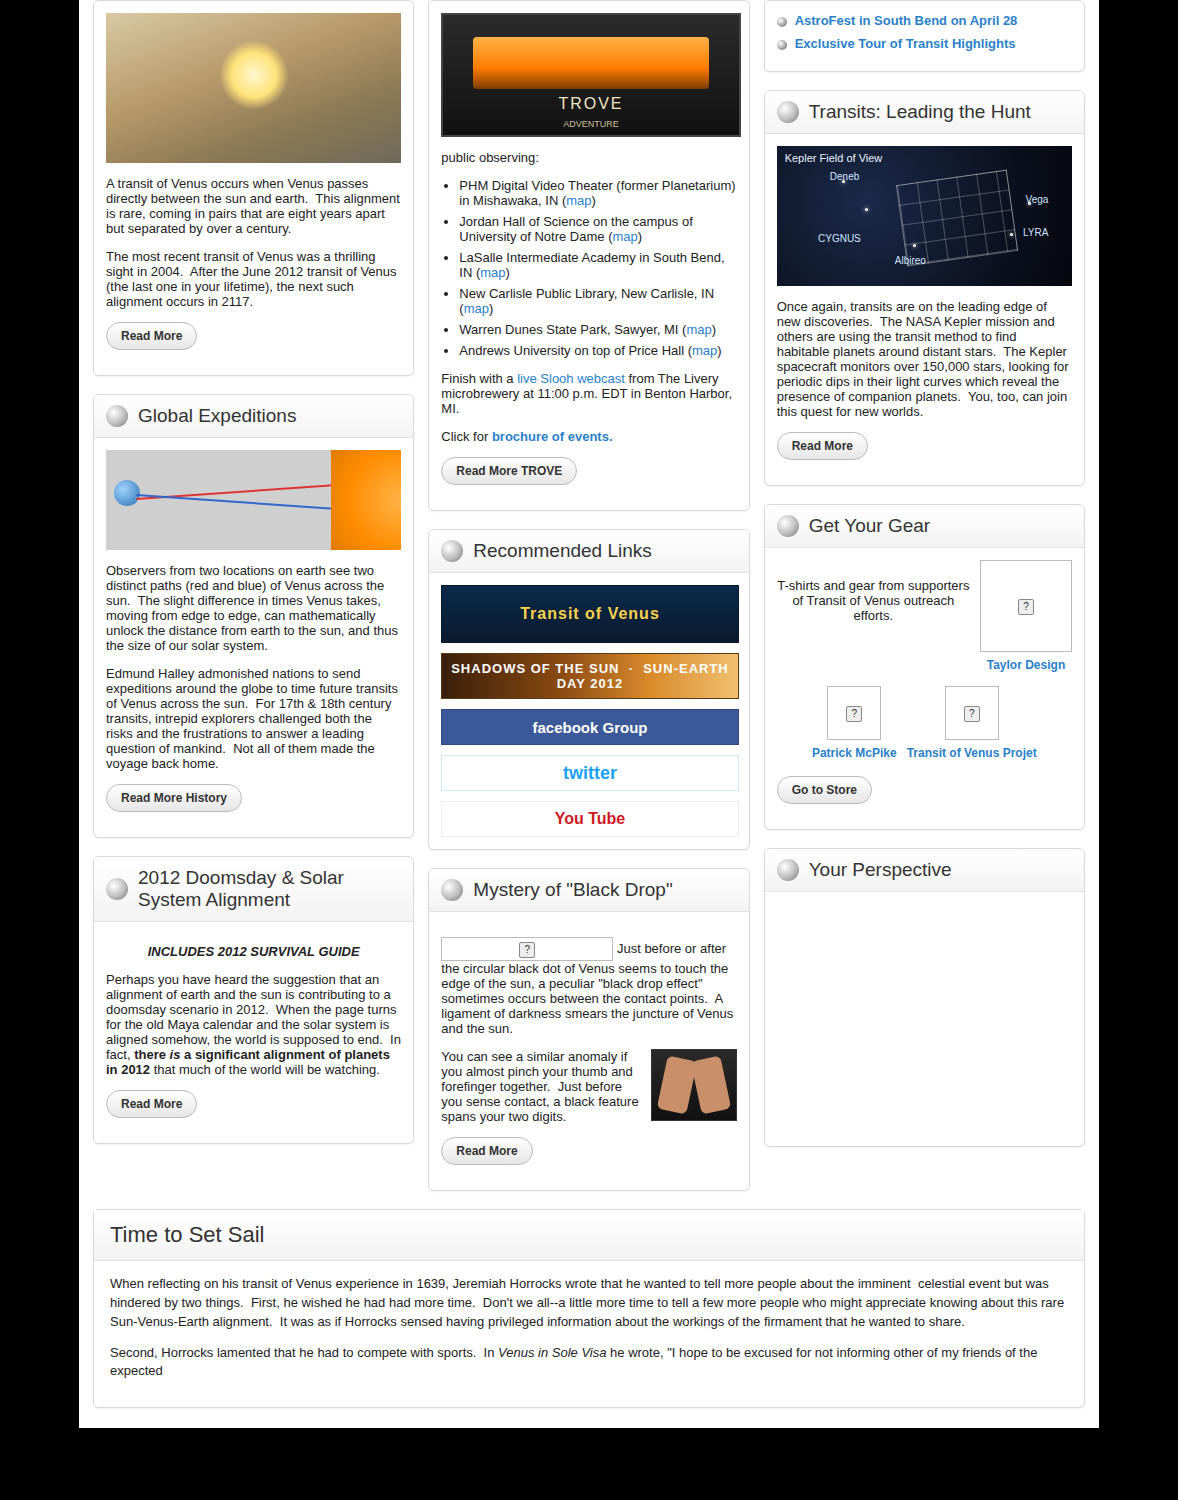A transit of Venus occurs when Venus passes directly between the sun and earth. This alignment is rare, coming in pairs that are eight years apart but separated by over a century.
The most recent transit of Venus was a thrilling sight in 2004. After the June 2012 transit of Venus (the last one in your lifetime), the next such alignment occurs in 2117.
Read More
Global Expeditions
Observers from two locations on earth see two distinct paths (red and blue) of Venus across the sun. The slight difference in times Venus takes, moving from edge to edge, can mathematically unlock the distance from earth to the sun, and thus the size of our solar system.
Edmund Halley admonished nations to send expeditions around the globe to time future transits of Venus across the sun. For 17th & 18th century transits, intrepid explorers challenged both the risks and the frustrations to answer a leading question of mankind. Not all of them made the voyage back home.
Read More History
2012 Doomsday & Solar System Alignment
INCLUDES 2012 SURVIVAL GUIDE
Perhaps you have heard the suggestion that an alignment of earth and the sun is contributing to a doomsday scenario in 2012. When the page turns for the old Maya calendar and the solar system is aligned somehow, the world is supposed to end. In fact, there is a significant alignment of planets in 2012 that much of the world will be watching.
Read More
TROVE
ADVENTURE
public observing:
PHM Digital Video Theater (former Planetarium) in Mishawaka, IN (map)
Jordan Hall of Science on the campus of University of Notre Dame (map)
LaSalle Intermediate Academy in South Bend, IN (map)
New Carlisle Public Library, New Carlisle, IN (map)
Warren Dunes State Park, Sawyer, MI (map)
Andrews University on top of Price Hall (map)
Finish with a live Slooh webcast from The Livery microbrewery at 11:00 p.m. EDT in Benton Harbor, MI.
Click for brochure of events.
Read More TROVE
Recommended Links
Transit of Venus SHADOWS OF THE SUN · SUN-EARTH DAY 2012 facebook Group twitter You Tube
Mystery of "Black Drop"
? Just before or after the circular black dot of Venus seems to touch the edge of the sun, a peculiar "black drop effect" sometimes occurs between the contact points. A ligament of darkness smears the juncture of Venus and the sun.
You can see a similar anomaly if you almost pinch your thumb and forefinger together. Just before you sense contact, a black feature spans your two digits.
Read More
AstroFest in South Bend on April 28
Exclusive Tour of Transit Highlights
Transits: Leading the Hunt
Kepler Field of View Deneb CYGNUS Albireo Vega LYRA
Once again, transits are on the leading edge of new discoveries. The NASA Kepler mission and others are using the transit method to find habitable planets around distant stars. The Kepler spacecraft monitors over 150,000 stars, looking for periodic dips in their light curves which reveal the presence of companion planets. You, too, can join this quest for new worlds.
Read More
Get Your Gear
T-shirts and gear from supporters of Transit of Venus outreach efforts.
? Taylor Design
? Patrick McPike
? Transit of Venus Projet
Go to Store
Your Perspective
Time to Set Sail
When reflecting on his transit of Venus experience in 1639, Jeremiah Horrocks wrote that he wanted to tell more people about the imminent celestial event but was hindered by two things. First, he wished he had had more time. Don't we all--a little more time to tell a few more people who might appreciate knowing about this rare Sun-Venus-Earth alignment. It was as if Horrocks sensed having privileged information about the workings of the firmament that he wanted to share.
Second, Horrocks lamented that he had to compete with sports. In Venus in Sole Visa he wrote, "I hope to be excused for not informing other of my friends of the expected